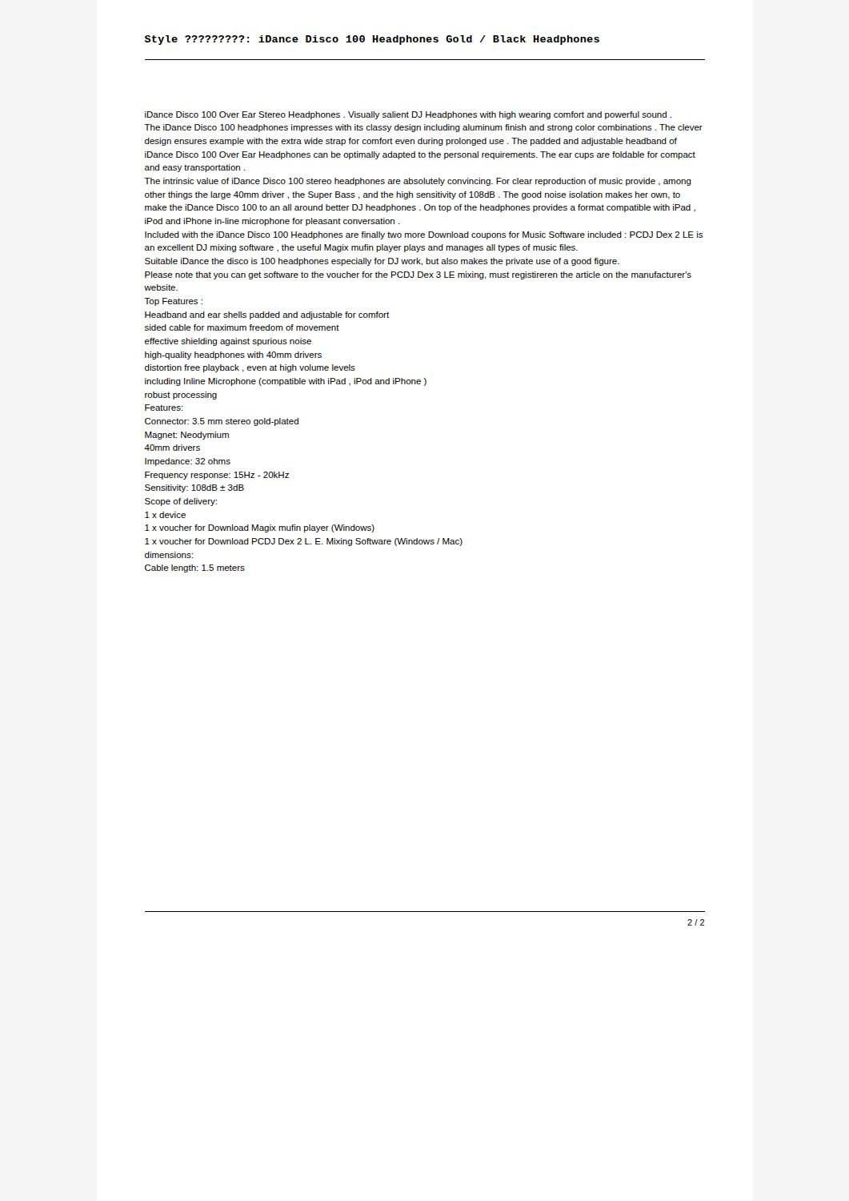Style ?????????: iDance Disco 100 Headphones Gold / Black Headphones
iDance Disco 100 Over Ear Stereo Headphones . Visually salient DJ Headphones with high wearing comfort and powerful sound .
The iDance Disco 100 headphones impresses with its classy design including aluminum finish and strong color combinations . The clever design ensures example with the extra wide strap for comfort even during prolonged use . The padded and adjustable headband of iDance Disco 100 Over Ear Headphones can be optimally adapted to the personal requirements. The ear cups are foldable for compact and easy transportation .
The intrinsic value of iDance Disco 100 stereo headphones are absolutely convincing. For clear reproduction of music provide , among other things the large 40mm driver , the Super Bass , and the high sensitivity of 108dB . The good noise isolation makes her own, to make the iDance Disco 100 to an all around better DJ headphones . On top of the headphones provides a format compatible with iPad , iPod and iPhone in-line microphone for pleasant conversation .
Included with the iDance Disco 100 Headphones are finally two more Download coupons for Music Software included : PCDJ Dex 2 LE is an excellent DJ mixing software , the useful Magix mufin player plays and manages all types of music files.
Suitable iDance the disco is 100 headphones especially for DJ work, but also makes the private use of a good figure.
Please note that you can get software to the voucher for the PCDJ Dex 3 LE mixing, must registireren the article on the manufacturer's website.
Top Features :
Headband and ear shells padded and adjustable for comfort
sided cable for maximum freedom of movement
effective shielding against spurious noise
high-quality headphones with 40mm drivers
distortion free playback , even at high volume levels
including Inline Microphone (compatible with iPad , iPod and iPhone )
robust processing
Features:
Connector: 3.5 mm stereo gold-plated
Magnet: Neodymium
40mm drivers
Impedance: 32 ohms
Frequency response: 15Hz - 20kHz
Sensitivity: 108dB ± 3dB
Scope of delivery:
1 x device
1 x voucher for Download Magix mufin player (Windows)
1 x voucher for Download PCDJ Dex 2 L. E. Mixing Software (Windows / Mac)
dimensions:
Cable length: 1.5 meters
2 / 2